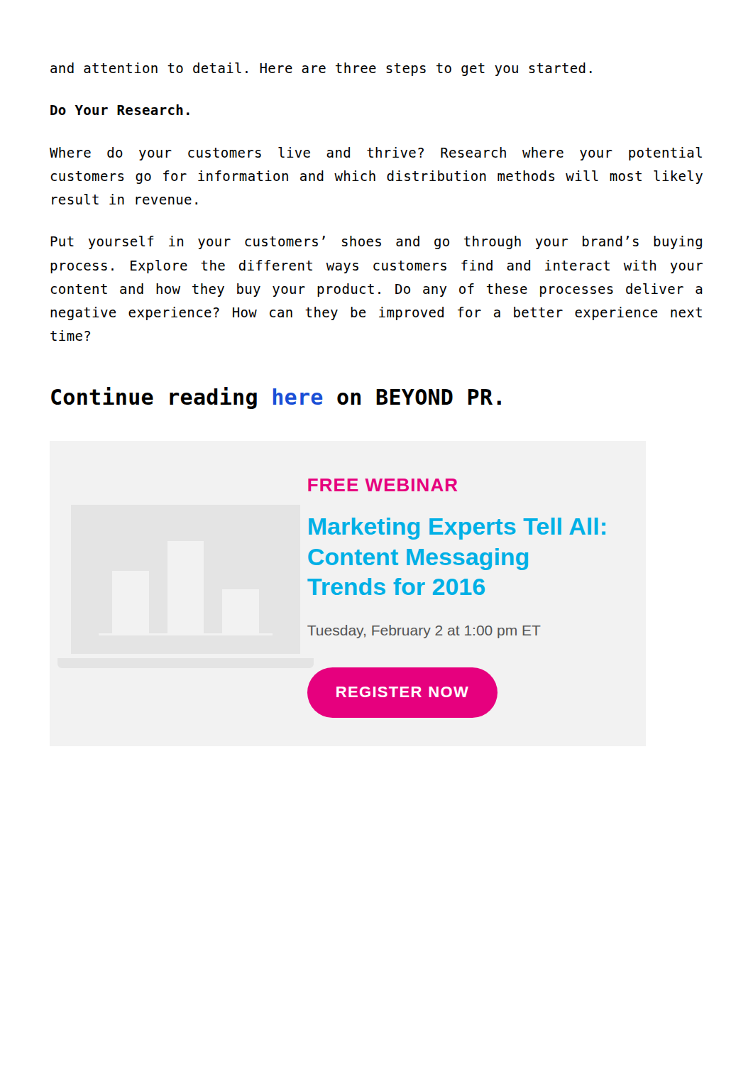and attention to detail. Here are three steps to get you started.
Do Your Research.
Where do your customers live and thrive? Research where your potential customers go for information and which distribution methods will most likely result in revenue.
Put yourself in your customers’ shoes and go through your brand’s buying process. Explore the different ways customers find and interact with your content and how they buy your product. Do any of these processes deliver a negative experience? How can they be improved for a better experience next time?
Continue reading here on BEYOND PR.
FREE WEBINAR
Marketing Experts Tell All:
Content Messaging
Trends for 2016
Tuesday, February 2 at 1:00 pm ET
REGISTER NOW